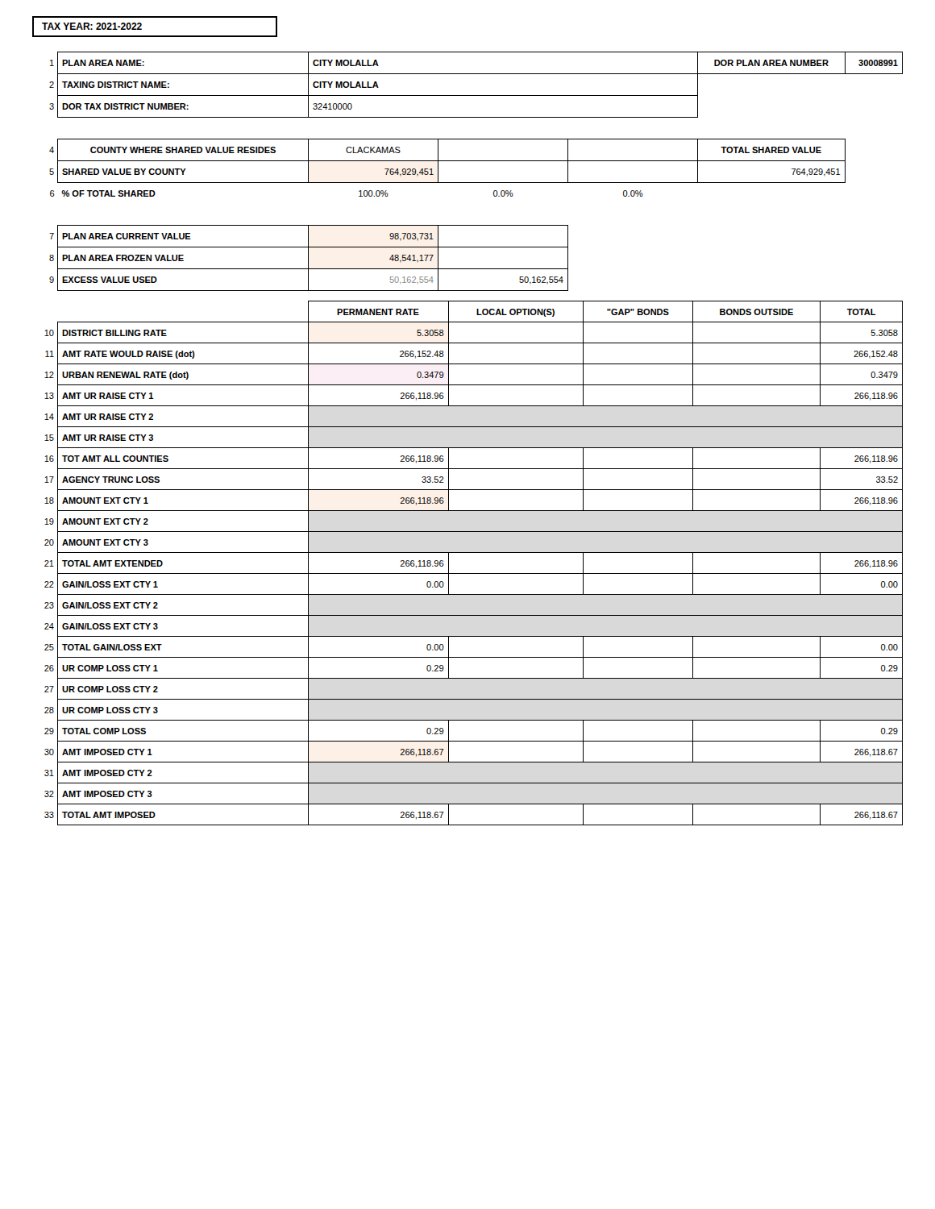TAX YEAR: 2021-2022
| 1 | PLAN AREA NAME: | CITY MOLALLA | DOR PLAN AREA NUMBER | 30008991 |
| 2 | TAXING DISTRICT NAME: | CITY MOLALLA | | |
| 3 | DOR TAX DISTRICT NUMBER: | 32410000 | | |
| 4 | COUNTY WHERE SHARED VALUE RESIDES | CLACKAMAS | | | TOTAL SHARED VALUE | |
| 5 | SHARED VALUE BY COUNTY | 764,929,451 | | | 764,929,451 | |
| 6 | % OF TOTAL SHARED | 100.0% | 0.0% | 0.0% | | |
| 7 | PLAN AREA CURRENT VALUE | 98,703,731 | | | | |
| 8 | PLAN AREA FROZEN VALUE | 48,541,177 | | | | |
| 9 | EXCESS VALUE USED | 50,162,554 | 50,162,554 | | | |
| | | PERMANENT RATE | LOCAL OPTION(S) | "GAP" BONDS | BONDS OUTSIDE | TOTAL |
| 10 | DISTRICT BILLING RATE | 5.3058 | | | | 5.3058 |
| 11 | AMT RATE WOULD RAISE (dot) | 266,152.48 | | | | 266,152.48 |
| 12 | URBAN RENEWAL RATE (dot) | 0.3479 | | | | 0.3479 |
| 13 | AMT UR RAISE CTY 1 | 266,118.96 | | | | 266,118.96 |
| 14 | AMT UR RAISE CTY 2 | |
| 15 | AMT UR RAISE CTY 3 | |
| 16 | TOT AMT ALL COUNTIES | 266,118.96 | | | | 266,118.96 |
| 17 | AGENCY TRUNC LOSS | 33.52 | | | | 33.52 |
| 18 | AMOUNT EXT CTY 1 | 266,118.96 | | | | 266,118.96 |
| 19 | AMOUNT EXT CTY 2 | |
| 20 | AMOUNT EXT CTY 3 | |
| 21 | TOTAL AMT EXTENDED | 266,118.96 | | | | 266,118.96 |
| 22 | GAIN/LOSS EXT CTY 1 | 0.00 | | | | 0.00 |
| 23 | GAIN/LOSS EXT CTY 2 | |
| 24 | GAIN/LOSS EXT CTY 3 | |
| 25 | TOTAL GAIN/LOSS EXT | 0.00 | | | | 0.00 |
| 26 | UR COMP LOSS CTY 1 | 0.29 | | | | 0.29 |
| 27 | UR COMP LOSS CTY 2 | |
| 28 | UR COMP LOSS CTY 3 | |
| 29 | TOTAL COMP LOSS | 0.29 | | | | 0.29 |
| 30 | AMT IMPOSED CTY 1 | 266,118.67 | | | | 266,118.67 |
| 31 | AMT IMPOSED CTY 2 | |
| 32 | AMT IMPOSED CTY 3 | |
| 33 | TOTAL AMT IMPOSED | 266,118.67 | | | | 266,118.67 |